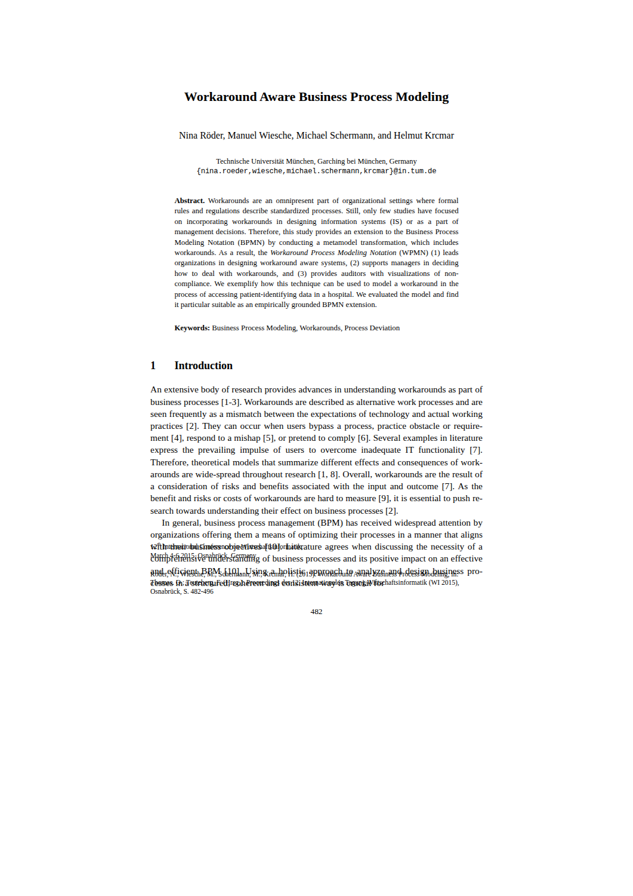Workaround Aware Business Process Modeling
Nina Röder, Manuel Wiesche, Michael Schermann, and Helmut Krcmar
Technische Universität München, Garching bei München, Germany
{nina.roeder,wiesche,michael.schermann,krcmar}@in.tum.de
Abstract. Workarounds are an omnipresent part of organizational settings where formal rules and regulations describe standardized processes. Still, only few studies have focused on incorporating workarounds in designing information systems (IS) or as a part of management decisions. Therefore, this study provides an extension to the Business Process Modeling Notation (BPMN) by conducting a metamodel transformation, which includes workarounds. As a result, the Workaround Process Modeling Notation (WPMN) (1) leads organizations in designing workaround aware systems, (2) supports managers in deciding how to deal with workarounds, and (3) provides auditors with visualizations of non-compliance. We exemplify how this technique can be used to model a workaround in the process of accessing patient-identifying data in a hospital. We evaluated the model and find it particular suitable as an empirically grounded BPMN extension.
Keywords: Business Process Modeling, Workarounds, Process Deviation
1 Introduction
An extensive body of research provides advances in understanding workarounds as part of business processes [1-3]. Workarounds are described as alternative work processes and are seen frequently as a mismatch between the expectations of technology and actual working practices [2]. They can occur when users bypass a process, practice obstacle or requirement [4], respond to a mishap [5], or pretend to comply [6]. Several examples in literature express the prevailing impulse of users to overcome inadequate IT functionality [7]. Therefore, theoretical models that summarize different effects and consequences of workarounds are wide-spread throughout research [1, 8]. Overall, workarounds are the result of a consideration of risks and benefits associated with the input and outcome [7]. As the benefit and risks or costs of workarounds are hard to measure [9], it is essential to push research towards understanding their effect on business processes [2].
In general, business process management (BPM) has received widespread attention by organizations offering them a means of optimizing their processes in a manner that aligns with their business objectives [10]. Literature agrees when discussing the necessity of a comprehensive understanding of business processes and its positive impact on an effective and efficient BPM [10]. Using a holistic approach to analyze and design business processes in a structured, coherent and consistent way is crucial for
12th International Conference on Wirtschaftsinformatik,
March 4-6 2015, Osnabrück, Germany
Röder, N.; Wiesche, M.; Schermann, M.; Krcmar, H. (2015): Workaround Aware Business Process Modeling, in: Thomas. O.; Teuteberg, F. (Hrsg.): Proceedings der 12. Internationalen Tagung Wirtschaftsinformatik (WI 2015), Osnabrück, S. 482-496
482